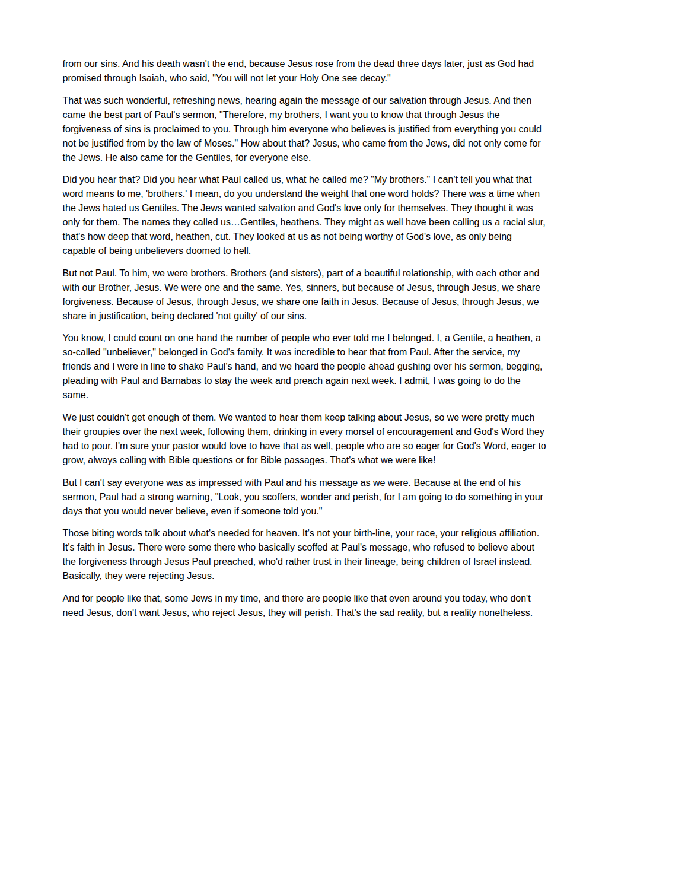from our sins. And his death wasn't the end, because Jesus rose from the dead three days later, just as God had promised through Isaiah, who said, "You will not let your Holy One see decay."
That was such wonderful, refreshing news, hearing again the message of our salvation through Jesus. And then came the best part of Paul's sermon, "Therefore, my brothers, I want you to know that through Jesus the forgiveness of sins is proclaimed to you. Through him everyone who believes is justified from everything you could not be justified from by the law of Moses." How about that? Jesus, who came from the Jews, did not only come for the Jews. He also came for the Gentiles, for everyone else.
Did you hear that? Did you hear what Paul called us, what he called me? "My brothers." I can't tell you what that word means to me, 'brothers.' I mean, do you understand the weight that one word holds? There was a time when the Jews hated us Gentiles. The Jews wanted salvation and God's love only for themselves. They thought it was only for them. The names they called us…Gentiles, heathens. They might as well have been calling us a racial slur, that's how deep that word, heathen, cut. They looked at us as not being worthy of God's love, as only being capable of being unbelievers doomed to hell.
But not Paul. To him, we were brothers. Brothers (and sisters), part of a beautiful relationship, with each other and with our Brother, Jesus. We were one and the same. Yes, sinners, but because of Jesus, through Jesus, we share forgiveness. Because of Jesus, through Jesus, we share one faith in Jesus. Because of Jesus, through Jesus, we share in justification, being declared 'not guilty' of our sins.
You know, I could count on one hand the number of people who ever told me I belonged. I, a Gentile, a heathen, a so-called "unbeliever," belonged in God's family. It was incredible to hear that from Paul. After the service, my friends and I were in line to shake Paul's hand, and we heard the people ahead gushing over his sermon, begging, pleading with Paul and Barnabas to stay the week and preach again next week. I admit, I was going to do the same.
We just couldn't get enough of them. We wanted to hear them keep talking about Jesus, so we were pretty much their groupies over the next week, following them, drinking in every morsel of encouragement and God's Word they had to pour. I'm sure your pastor would love to have that as well, people who are so eager for God's Word, eager to grow, always calling with Bible questions or for Bible passages. That's what we were like!
But I can't say everyone was as impressed with Paul and his message as we were. Because at the end of his sermon, Paul had a strong warning, "Look, you scoffers, wonder and perish, for I am going to do something in your days that you would never believe, even if someone told you."
Those biting words talk about what's needed for heaven. It's not your birth-line, your race, your religious affiliation. It's faith in Jesus. There were some there who basically scoffed at Paul's message, who refused to believe about the forgiveness through Jesus Paul preached, who'd rather trust in their lineage, being children of Israel instead. Basically, they were rejecting Jesus.
And for people like that, some Jews in my time, and there are people like that even around you today, who don't need Jesus, don't want Jesus, who reject Jesus, they will perish. That's the sad reality, but a reality nonetheless.